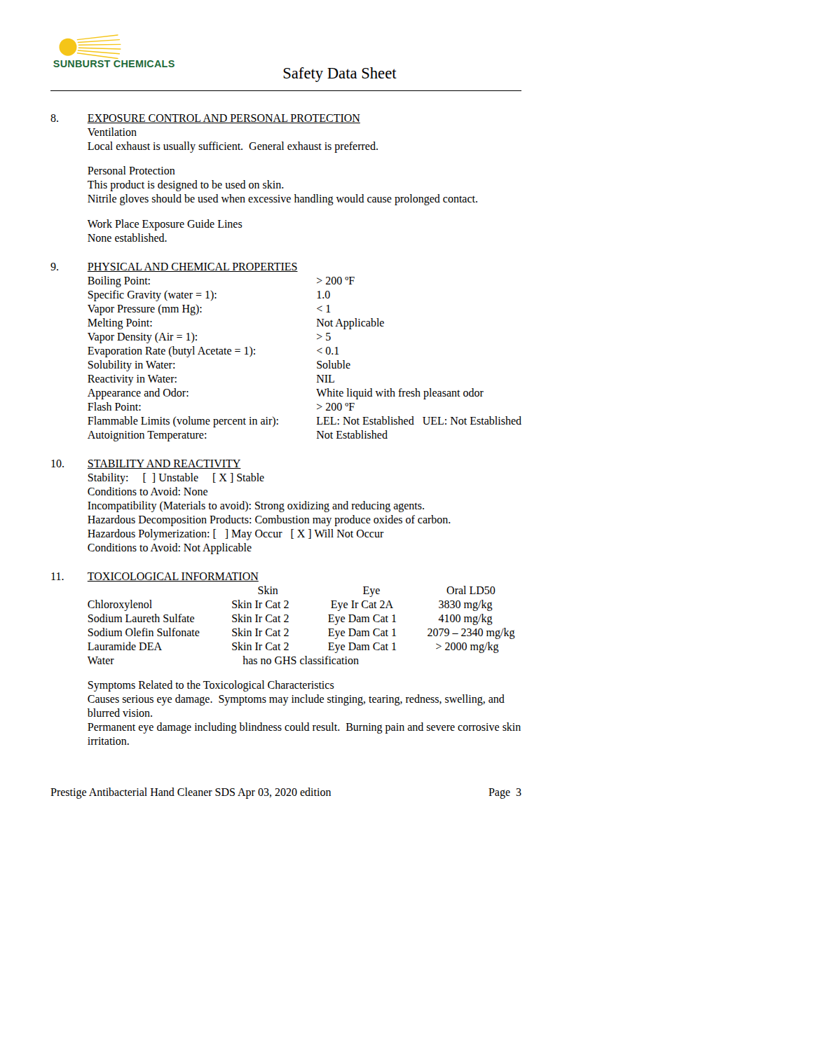SUNBURST CHEMICALS
Safety Data Sheet
8.
EXPOSURE CONTROL AND PERSONAL PROTECTION
Ventilation
Local exhaust is usually sufficient. General exhaust is preferred.
Personal Protection
This product is designed to be used on skin.
Nitrile gloves should be used when excessive handling would cause prolonged contact.
Work Place Exposure Guide Lines
None established.
9.
PHYSICAL AND CHEMICAL PROPERTIES
| Boiling Point: | > 200 ºF |
| Specific Gravity (water = 1): | 1.0 |
| Vapor Pressure (mm Hg): | < 1 |
| Melting Point: | Not Applicable |
| Vapor Density (Air = 1): | > 5 |
| Evaporation Rate (butyl Acetate = 1): | < 0.1 |
| Solubility in Water: | Soluble |
| Reactivity in Water: | NIL |
| Appearance and Odor: | White liquid with fresh pleasant odor |
| Flash Point: | > 200 ºF |
| Flammable Limits (volume percent in air): | LEL: Not Established UEL: Not Established |
| Autoignition Temperature: | Not Established |
10.
STABILITY AND REACTIVITY
Stability: [ ] Unstable [ X ] Stable
Conditions to Avoid: None
Incompatibility (Materials to avoid): Strong oxidizing and reducing agents.
Hazardous Decomposition Products: Combustion may produce oxides of carbon.
Hazardous Polymerization: [ ] May Occur [ X ] Will Not Occur
Conditions to Avoid: Not Applicable
11.
TOXICOLOGICAL INFORMATION
| | Skin | Eye | Oral LD50 |
| Chloroxylenol | Skin Ir Cat 2 | Eye Ir Cat 2A | 3830 mg/kg |
| Sodium Laureth Sulfate | Skin Ir Cat 2 | Eye Dam Cat 1 | 4100 mg/kg |
| Sodium Olefin Sulfonate | Skin Ir Cat 2 | Eye Dam Cat 1 | 2079 – 2340 mg/kg |
| Lauramide DEA | Skin Ir Cat 2 | Eye Dam Cat 1 | > 2000 mg/kg |
| Water | has no GHS classification |
Symptoms Related to the Toxicological Characteristics
Causes serious eye damage. Symptoms may include stinging, tearing, redness, swelling, and blurred vision.
Permanent eye damage including blindness could result. Burning pain and severe corrosive skin irritation.
Prestige Antibacterial Hand Cleaner SDS Apr 03, 2020 edition
Page 3